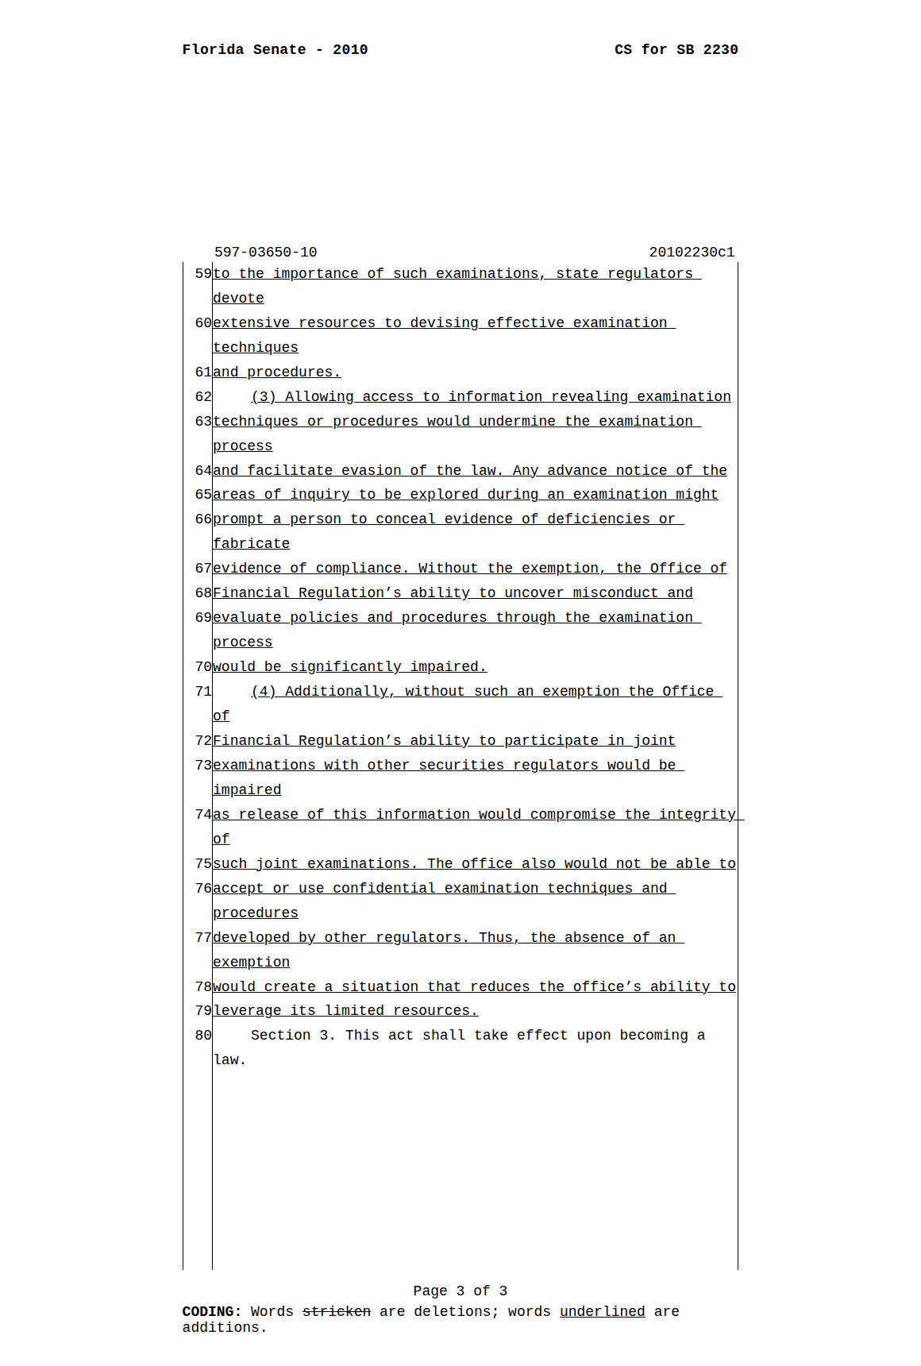Florida Senate - 2010
CS for SB 2230
597-03650-10
20102230c1
| 59 | to the importance of such examinations, state regulators devote |
| 60 | extensive resources to devising effective examination techniques |
| 61 | and procedures. |
| 62 | (3) Allowing access to information revealing examination |
| 63 | techniques or procedures would undermine the examination process |
| 64 | and facilitate evasion of the law. Any advance notice of the |
| 65 | areas of inquiry to be explored during an examination might |
| 66 | prompt a person to conceal evidence of deficiencies or fabricate |
| 67 | evidence of compliance. Without the exemption, the Office of |
| 68 | Financial Regulation’s ability to uncover misconduct and |
| 69 | evaluate policies and procedures through the examination process |
| 70 | would be significantly impaired. |
| 71 | (4) Additionally, without such an exemption the Office of |
| 72 | Financial Regulation’s ability to participate in joint |
| 73 | examinations with other securities regulators would be impaired |
| 74 | as release of this information would compromise the integrity of |
| 75 | such joint examinations. The office also would not be able to |
| 76 | accept or use confidential examination techniques and procedures |
| 77 | developed by other regulators. Thus, the absence of an exemption |
| 78 | would create a situation that reduces the office’s ability to |
| 79 | leverage its limited resources. |
| 80 | Section 3. This act shall take effect upon becoming a law. |
Page 3 of 3
CODING: Words stricken are deletions; words underlined are additions.